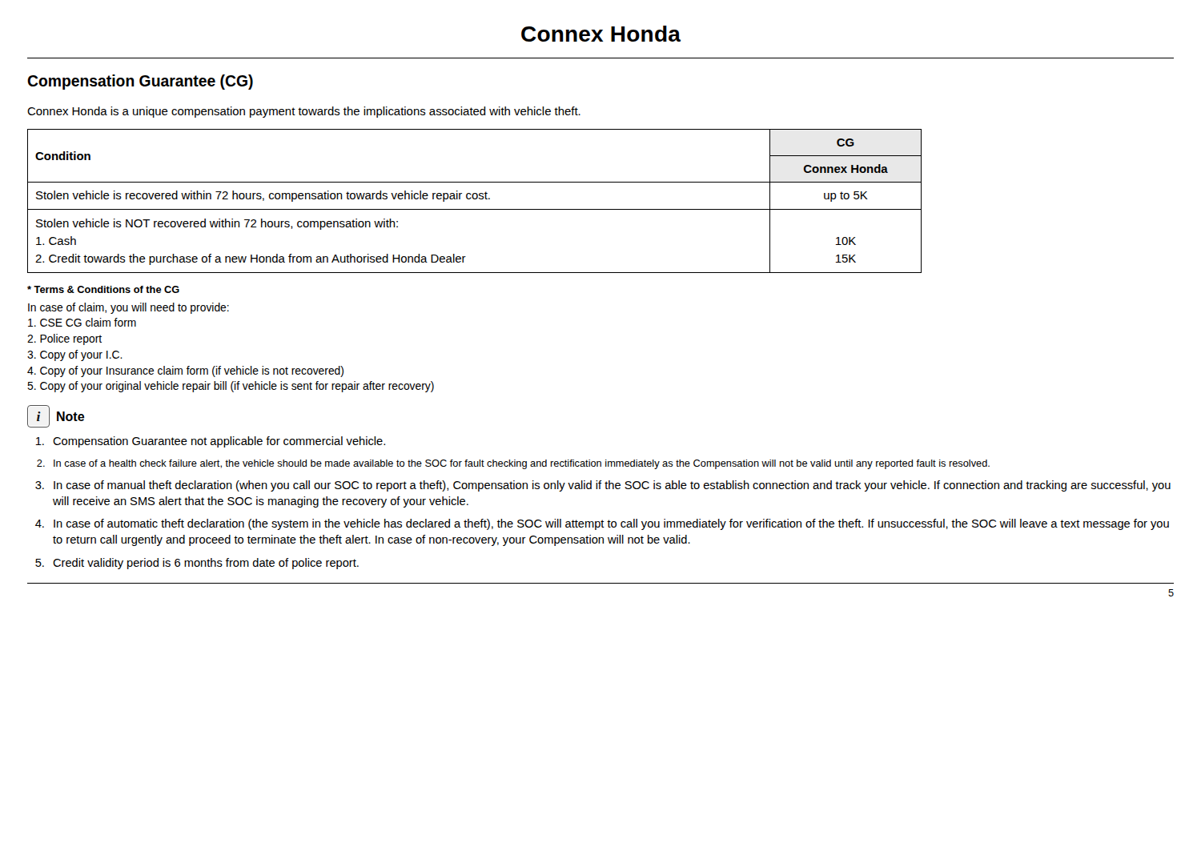Connex Honda
Compensation Guarantee (CG)
Connex Honda is a unique compensation payment towards the implications associated with vehicle theft.
| Condition | CG |
| --- | --- |
| Connex Honda |
| Stolen vehicle is recovered within 72 hours, compensation towards vehicle repair cost. | up to 5K |
| Stolen vehicle is NOT recovered within 72 hours, compensation with: 1. Cash 2. Credit towards the purchase of a new Honda from an Authorised Honda Dealer | 10K 15K |
* Terms & Conditions of the CG
In case of claim, you will need to provide:
1. CSE CG claim form
2. Police report
3. Copy of your I.C.
4. Copy of your Insurance claim form (if vehicle is not recovered)
5. Copy of your original vehicle repair bill (if vehicle is sent for repair after recovery)
i Note
Compensation Guarantee not applicable for commercial vehicle.
In case of a health check failure alert, the vehicle should be made available to the SOC for fault checking and rectification immediately as the Compensation will not be valid until any reported fault is resolved.
In case of manual theft declaration (when you call our SOC to report a theft), Compensation is only valid if the SOC is able to establish connection and track your vehicle. If connection and tracking are successful, you will receive an SMS alert that the SOC is managing the recovery of your vehicle.
In case of automatic theft declaration (the system in the vehicle has declared a theft), the SOC will attempt to call you immediately for verification of the theft. If unsuccessful, the SOC will leave a text message for you to return call urgently and proceed to terminate the theft alert. In case of non-recovery, your Compensation will not be valid.
Credit validity period is 6 months from date of police report.
5